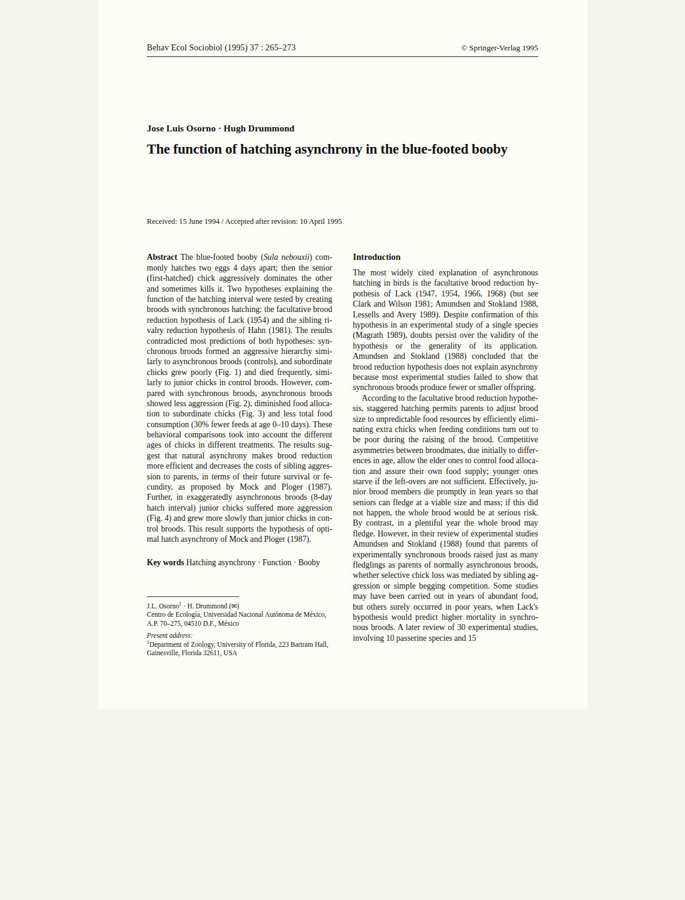Behav Ecol Sociobiol (1995) 37 : 265–273
© Springer-Verlag 1995
Jose Luis Osorno · Hugh Drummond
The function of hatching asynchrony in the blue-footed booby
Received: 15 June 1994 / Accepted after revision: 10 April 1995
Abstract The blue-footed booby (Sula nebouxii) commonly hatches two eggs 4 days apart; then the senior (first-hatched) chick aggressively dominates the other and sometimes kills it. Two hypotheses explaining the function of the hatching interval were tested by creating broods with synchronous hatching: the facultative brood reduction hypothesis of Lack (1954) and the sibling rivalry reduction hypothesis of Hahn (1981). The results contradicted most predictions of both hypotheses: synchronous broods formed an aggressive hierarchy similarly to asynchronous broods (controls), and subordinate chicks grew poorly (Fig. 1) and died frequently, similarly to junior chicks in control broods. However, compared with synchronous broods, asynchronous broods showed less aggression (Fig. 2), diminished food allocation to subordinate chicks (Fig. 3) and less total food consumption (30% fewer feeds at age 0–10 days). These behavioral comparisons took into account the different ages of chicks in different treatments. The results suggest that natural asynchrony makes brood reduction more efficient and decreases the costs of sibling aggression to parents, in terms of their future survival or fecundity, as proposed by Mock and Ploger (1987). Further, in exaggeratedly asynchronous broods (8-day hatch interval) junior chicks suffered more aggression (Fig. 4) and grew more slowly than junior chicks in control broods. This result supports the hypothesis of optimal hatch asynchrony of Mock and Ploger (1987).
Key words Hatching asynchrony · Function · Booby
J.L. Osorno1 · H. Drummond (✉)
Centro de Ecología, Universidad Nacional Autónoma de México, A.P. 70–275, 04510 D.F., México
Present address:
1 Department of Zoology, University of Florida, 223 Bartram Hall, Gainesville, Florida 32611, USA
Introduction
The most widely cited explanation of asynchronous hatching in birds is the facultative brood reduction hypothesis of Lack (1947, 1954, 1966, 1968) (but see Clark and Wilson 1981; Amundsen and Stokland 1988, Lessells and Avery 1989). Despite confirmation of this hypothesis in an experimental study of a single species (Magrath 1989), doubts persist over the validity of the hypothesis or the generality of its application. Amundsen and Stokland (1988) concluded that the brood reduction hypothesis does not explain asynchrony because most experimental studies failed to show that synchronous broods produce fewer or smaller offspring.
According to the facultative brood reduction hypothesis, staggered hatching permits parents to adjust brood size to unpredictable food resources by efficiently eliminating extra chicks when feeding conditions turn out to be poor during the raising of the brood. Competitive asymmetries between broodmates, due initially to differences in age, allow the elder ones to control food allocation and assure their own food supply; younger ones starve if the left-overs are not sufficient. Effectively, junior brood members die promptly in lean years so that seniors can fledge at a viable size and mass; if this did not happen, the whole brood would be at serious risk. By contrast, in a plentiful year the whole brood may fledge. However, in their review of experimental studies Amundsen and Stokland (1988) found that parents of experimentally synchronous broods raised just as many fledglings as parents of normally asynchronous broods, whether selective chick loss was mediated by sibling aggression or simple begging competition. Some studies may have been carried out in years of abundant food, but others surely occurred in poor years, when Lack's hypothesis would predict higher mortality in synchronous broods. A later review of 30 experimental studies, involving 10 passerine species and 15